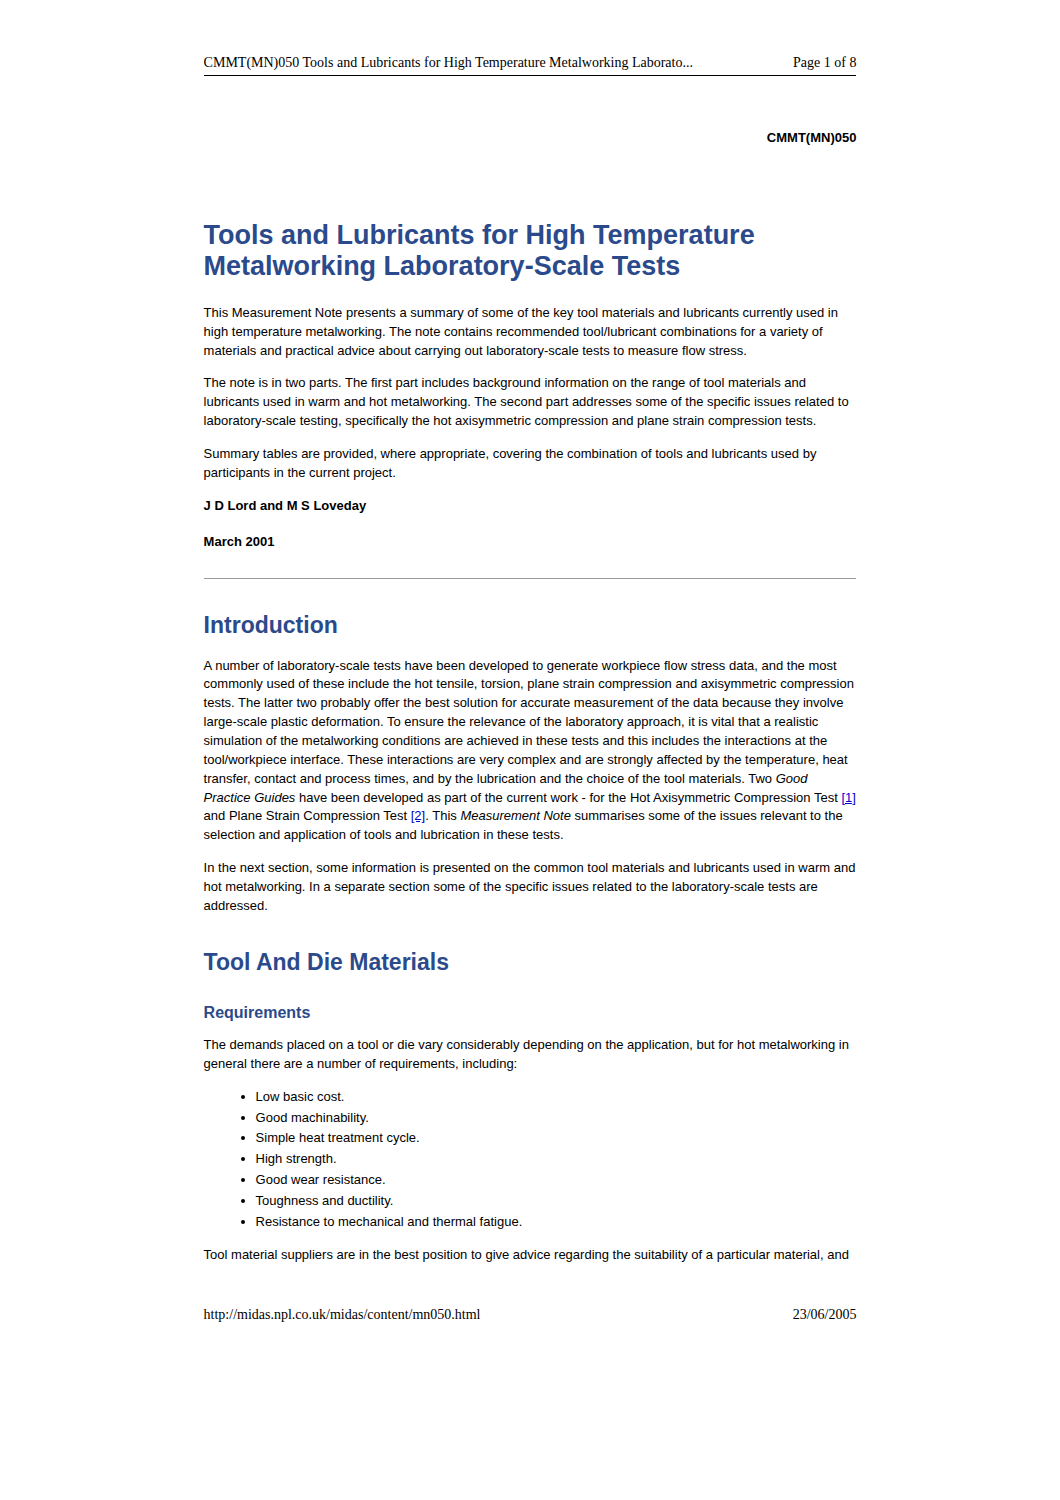CMMT(MN)050 Tools and Lubricants for High Temperature Metalworking Laborato...
Page 1 of 8
CMMT(MN)050
Tools and Lubricants for High Temperature
Metalworking Laboratory-Scale Tests
This Measurement Note presents a summary of some of the key tool materials and lubricants currently used in high temperature metalworking. The note contains recommended tool/lubricant combinations for a variety of materials and practical advice about carrying out laboratory-scale tests to measure flow stress.
The note is in two parts. The first part includes background information on the range of tool materials and lubricants used in warm and hot metalworking. The second part addresses some of the specific issues related to laboratory-scale testing, specifically the hot axisymmetric compression and plane strain compression tests.
Summary tables are provided, where appropriate, covering the combination of tools and lubricants used by participants in the current project.
J D Lord and M S Loveday
March 2001
Introduction
A number of laboratory-scale tests have been developed to generate workpiece flow stress data, and the most commonly used of these include the hot tensile, torsion, plane strain compression and axisymmetric compression tests. The latter two probably offer the best solution for accurate measurement of the data because they involve large-scale plastic deformation. To ensure the relevance of the laboratory approach, it is vital that a realistic simulation of the metalworking conditions are achieved in these tests and this includes the interactions at the tool/workpiece interface. These interactions are very complex and are strongly affected by the temperature, heat transfer, contact and process times, and by the lubrication and the choice of the tool materials. Two Good Practice Guides have been developed as part of the current work - for the Hot Axisymmetric Compression Test [1] and Plane Strain Compression Test [2]. This Measurement Note summarises some of the issues relevant to the selection and application of tools and lubrication in these tests.
In the next section, some information is presented on the common tool materials and lubricants used in warm and hot metalworking. In a separate section some of the specific issues related to the laboratory-scale tests are addressed.
Tool And Die Materials
Requirements
The demands placed on a tool or die vary considerably depending on the application, but for hot metalworking in general there are a number of requirements, including:
Low basic cost.
Good machinability.
Simple heat treatment cycle.
High strength.
Good wear resistance.
Toughness and ductility.
Resistance to mechanical and thermal fatigue.
Tool material suppliers are in the best position to give advice regarding the suitability of a particular material, and
http://midas.npl.co.uk/midas/content/mn050.html
23/06/2005